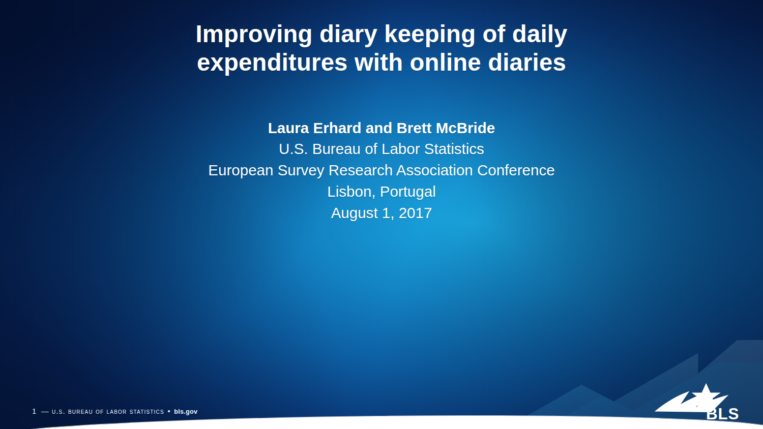Improving diary keeping of daily
expenditures with online diaries
Laura Erhard and Brett McBride
U.S. Bureau of Labor Statistics
European Survey Research Association Conference
Lisbon, Portugal
August 1, 2017
1— U.S. Bureau of Labor Statistics•bls.gov
BLS